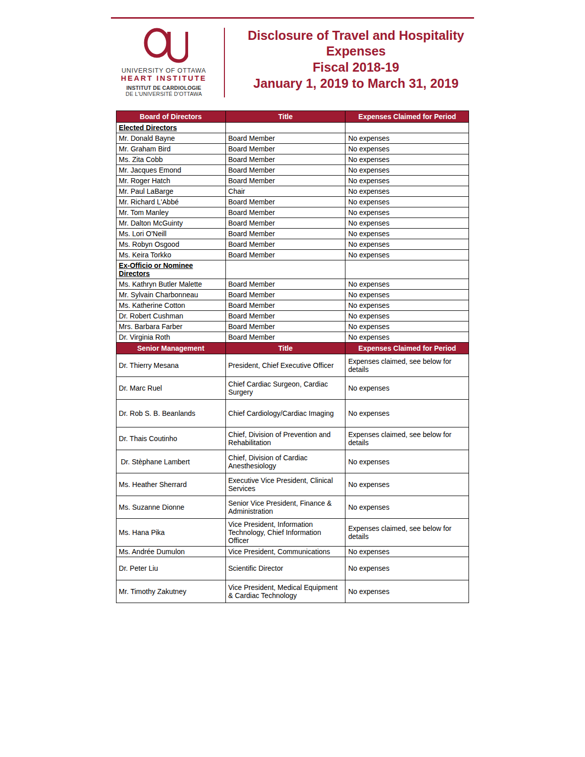UNIVERSITY OF OTTAWA
HEART INSTITUTE
INSTITUT DE CARDIOLOGIE
DE L'UNIVERSITÉ D'OTTAWA
Disclosure of Travel and Hospitality
Expenses
Fiscal 2018-19
January 1, 2019 to March 31, 2019
| Board of Directors | Title | Expenses Claimed for Period |
| --- | --- | --- |
| Elected Directors | | |
| Mr. Donald Bayne | Board Member | No expenses |
| Mr. Graham Bird | Board Member | No expenses |
| Ms. Zita Cobb | Board Member | No expenses |
| Mr. Jacques Emond | Board Member | No expenses |
| Mr. Roger Hatch | Board Member | No expenses |
| Mr. Paul LaBarge | Chair | No expenses |
| Mr. Richard L'Abbé | Board Member | No expenses |
| Mr. Tom Manley | Board Member | No expenses |
| Mr. Dalton McGuinty | Board Member | No expenses |
| Ms. Lori O'Neill | Board Member | No expenses |
| Ms. Robyn Osgood | Board Member | No expenses |
| Ms. Keira Torkko | Board Member | No expenses |
| Ex-Officio or Nominee Directors | | |
| Ms. Kathryn Butler Malette | Board Member | No expenses |
| Mr. Sylvain Charbonneau | Board Member | No expenses |
| Ms. Katherine Cotton | Board Member | No expenses |
| Dr. Robert Cushman | Board Member | No expenses |
| Mrs. Barbara Farber | Board Member | No expenses |
| Dr. Virginia Roth | Board Member | No expenses |
| Senior Management | Title | Expenses Claimed for Period |
| Dr. Thierry Mesana | President, Chief Executive Officer | Expenses claimed, see below for details |
| Dr. Marc Ruel | Chief Cardiac Surgeon, Cardiac Surgery | No expenses |
| Dr. Rob S. B. Beanlands | Chief Cardiology/Cardiac Imaging | No expenses |
| Dr. Thais Coutinho | Chief, Division of Prevention and Rehabilitation | Expenses claimed, see below for details |
| Dr. Stèphane Lambert | Chief, Division of Cardiac Anesthesiology | No expenses |
| Ms. Heather Sherrard | Executive Vice President, Clinical Services | No expenses |
| Ms. Suzanne Dionne | Senior Vice President, Finance & Administration | No expenses |
| Ms. Hana Pika | Vice President, Information Technology, Chief Information Officer | Expenses claimed, see below for details |
| Ms. Andrée Dumulon | Vice President, Communications | No expenses |
| Dr. Peter Liu | Scientific Director | No expenses |
| Mr. Timothy Zakutney | Vice President, Medical Equipment & Cardiac Technology | No expenses |